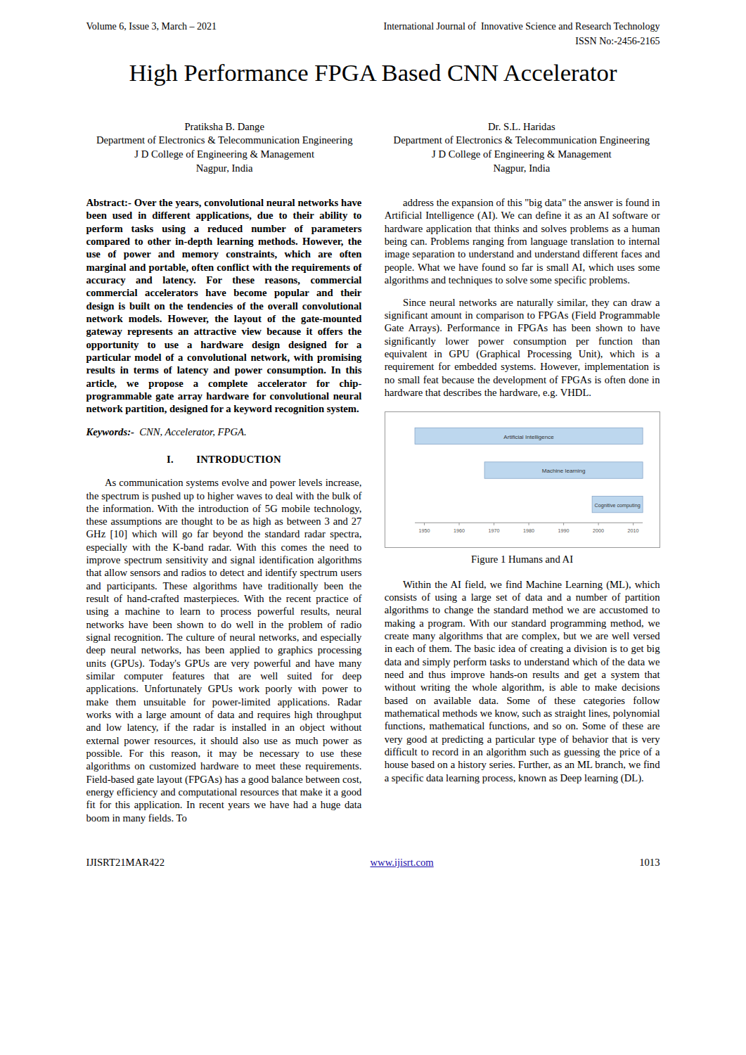Volume 6, Issue 3, March – 2021
International Journal of Innovative Science and Research Technology
ISSN No:-2456-2165
High Performance FPGA Based CNN Accelerator
Pratiksha B. Dange
Department of Electronics & Telecommunication Engineering
J D College of Engineering & Management
Nagpur, India
Dr. S.L. Haridas
Department of Electronics & Telecommunication Engineering
J D College of Engineering & Management
Nagpur, India
Abstract:- Over the years, convolutional neural networks have been used in different applications, due to their ability to perform tasks using a reduced number of parameters compared to other in-depth learning methods. However, the use of power and memory constraints, which are often marginal and portable, often conflict with the requirements of accuracy and latency. For these reasons, commercial commercial accelerators have become popular and their design is built on the tendencies of the overall convolutional network models. However, the layout of the gate-mounted gateway represents an attractive view because it offers the opportunity to use a hardware design designed for a particular model of a convolutional network, with promising results in terms of latency and power consumption. In this article, we propose a complete accelerator for chip-programmable gate array hardware for convolutional neural network partition, designed for a keyword recognition system.
Keywords:- CNN, Accelerator, FPGA.
I. INTRODUCTION
As communication systems evolve and power levels increase, the spectrum is pushed up to higher waves to deal with the bulk of the information. With the introduction of 5G mobile technology, these assumptions are thought to be as high as between 3 and 27 GHz [10] which will go far beyond the standard radar spectra, especially with the K-band radar. With this comes the need to improve spectrum sensitivity and signal identification algorithms that allow sensors and radios to detect and identify spectrum users and participants. These algorithms have traditionally been the result of hand-crafted masterpieces. With the recent practice of using a machine to learn to process powerful results, neural networks have been shown to do well in the problem of radio signal recognition. The culture of neural networks, and especially deep neural networks, has been applied to graphics processing units (GPUs). Today's GPUs are very powerful and have many similar computer features that are well suited for deep applications. Unfortunately GPUs work poorly with power to make them unsuitable for power-limited applications. Radar works with a large amount of data and requires high throughput and low latency, if the radar is installed in an object without external power resources, it should also use as much power as possible. For this reason, it may be necessary to use these algorithms on customized hardware to meet these requirements. Field-based gate layout (FPGAs) has a good balance between cost, energy efficiency and computational resources that make it a good fit for this application. In recent years we have had a huge data boom in many fields. To
address the expansion of this "big data" the answer is found in Artificial Intelligence (AI). We can define it as an AI software or hardware application that thinks and solves problems as a human being can. Problems ranging from language translation to internal image separation to understand and understand different faces and people. What we have found so far is small AI, which uses some algorithms and techniques to solve some specific problems.
Since neural networks are naturally similar, they can draw a significant amount in comparison to FPGAs (Field Programmable Gate Arrays). Performance in FPGAs has been shown to have significantly lower power consumption per function than equivalent in GPU (Graphical Processing Unit), which is a requirement for embedded systems. However, implementation is no small feat because the development of FPGAs is often done in hardware that describes the hardware, e.g. VHDL.
Artificial Intelligence Machine learning Cognitive computing 1950 1960 1970 1980 1990 2000 2010
Figure 1 Humans and AI
Within the AI field, we find Machine Learning (ML), which consists of using a large set of data and a number of partition algorithms to change the standard method we are accustomed to making a program. With our standard programming method, we create many algorithms that are complex, but we are well versed in each of them. The basic idea of creating a division is to get big data and simply perform tasks to understand which of the data we need and thus improve hands-on results and get a system that without writing the whole algorithm, is able to make decisions based on available data. Some of these categories follow mathematical methods we know, such as straight lines, polynomial functions, mathematical functions, and so on. Some of these are very good at predicting a particular type of behavior that is very difficult to record in an algorithm such as guessing the price of a house based on a history series. Further, as an ML branch, we find a specific data learning process, known as Deep learning (DL).
IJISRT21MAR422
www.ijisrt.com
1013